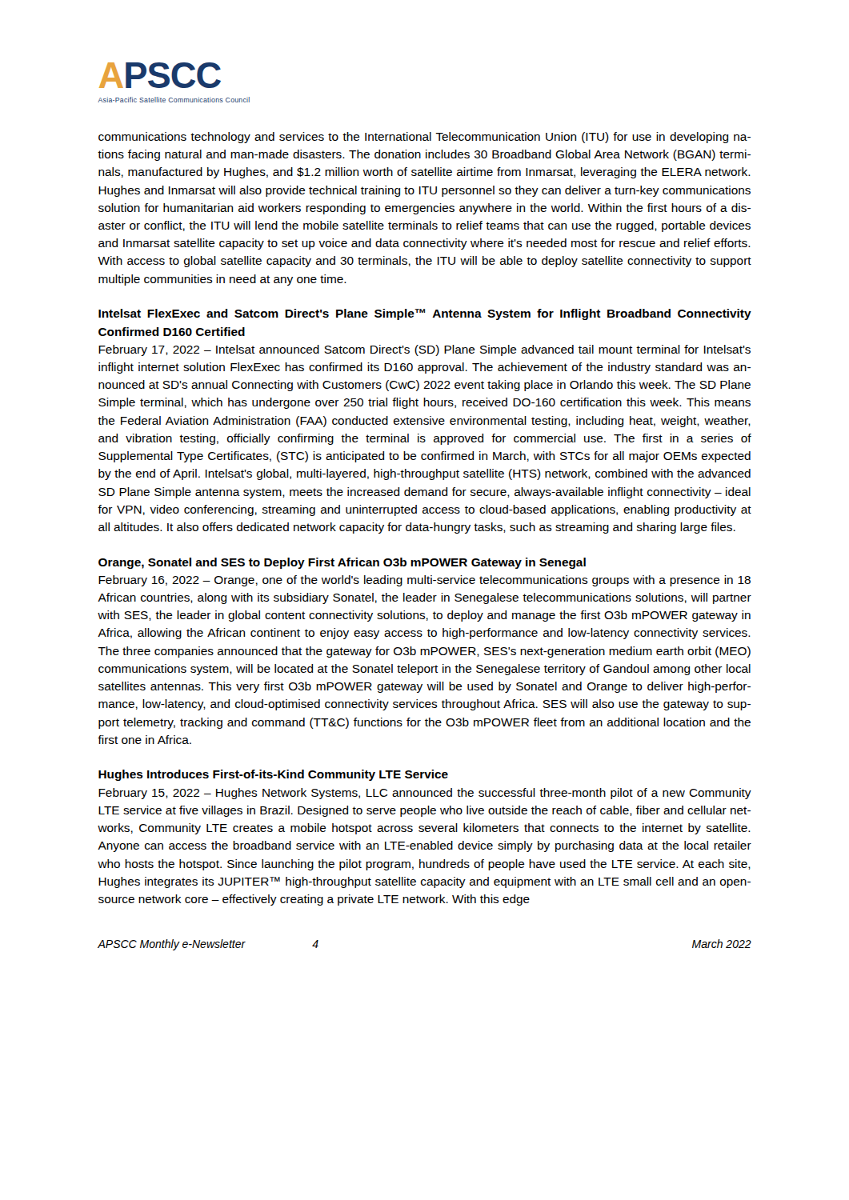APSCC
Asia-Pacific Satellite Communications Council
communications technology and services to the International Telecommunication Union (ITU) for use in developing nations facing natural and man-made disasters. The donation includes 30 Broadband Global Area Network (BGAN) terminals, manufactured by Hughes, and $1.2 million worth of satellite airtime from Inmarsat, leveraging the ELERA network. Hughes and Inmarsat will also provide technical training to ITU personnel so they can deliver a turn-key communications solution for humanitarian aid workers responding to emergencies anywhere in the world. Within the first hours of a disaster or conflict, the ITU will lend the mobile satellite terminals to relief teams that can use the rugged, portable devices and Inmarsat satellite capacity to set up voice and data connectivity where it's needed most for rescue and relief efforts. With access to global satellite capacity and 30 terminals, the ITU will be able to deploy satellite connectivity to support multiple communities in need at any one time.
Intelsat FlexExec and Satcom Direct's Plane Simple™ Antenna System for Inflight Broadband Connectivity Confirmed D160 Certified
February 17, 2022 – Intelsat announced Satcom Direct's (SD) Plane Simple advanced tail mount terminal for Intelsat's inflight internet solution FlexExec has confirmed its D160 approval. The achievement of the industry standard was announced at SD's annual Connecting with Customers (CwC) 2022 event taking place in Orlando this week. The SD Plane Simple terminal, which has undergone over 250 trial flight hours, received DO-160 certification this week. This means the Federal Aviation Administration (FAA) conducted extensive environmental testing, including heat, weight, weather, and vibration testing, officially confirming the terminal is approved for commercial use. The first in a series of Supplemental Type Certificates, (STC) is anticipated to be confirmed in March, with STCs for all major OEMs expected by the end of April. Intelsat's global, multi-layered, high-throughput satellite (HTS) network, combined with the advanced SD Plane Simple antenna system, meets the increased demand for secure, always-available inflight connectivity – ideal for VPN, video conferencing, streaming and uninterrupted access to cloud-based applications, enabling productivity at all altitudes. It also offers dedicated network capacity for data-hungry tasks, such as streaming and sharing large files.
Orange, Sonatel and SES to Deploy First African O3b mPOWER Gateway in Senegal
February 16, 2022 – Orange, one of the world's leading multi-service telecommunications groups with a presence in 18 African countries, along with its subsidiary Sonatel, the leader in Senegalese telecommunications solutions, will partner with SES, the leader in global content connectivity solutions, to deploy and manage the first O3b mPOWER gateway in Africa, allowing the African continent to enjoy easy access to high-performance and low-latency connectivity services. The three companies announced that the gateway for O3b mPOWER, SES's next-generation medium earth orbit (MEO) communications system, will be located at the Sonatel teleport in the Senegalese territory of Gandoul among other local satellites antennas. This very first O3b mPOWER gateway will be used by Sonatel and Orange to deliver high-performance, low-latency, and cloud-optimised connectivity services throughout Africa. SES will also use the gateway to support telemetry, tracking and command (TT&C) functions for the O3b mPOWER fleet from an additional location and the first one in Africa.
Hughes Introduces First-of-its-Kind Community LTE Service
February 15, 2022 – Hughes Network Systems, LLC announced the successful three-month pilot of a new Community LTE service at five villages in Brazil. Designed to serve people who live outside the reach of cable, fiber and cellular networks, Community LTE creates a mobile hotspot across several kilometers that connects to the internet by satellite. Anyone can access the broadband service with an LTE-enabled device simply by purchasing data at the local retailer who hosts the hotspot. Since launching the pilot program, hundreds of people have used the LTE service. At each site, Hughes integrates its JUPITER™ high-throughput satellite capacity and equipment with an LTE small cell and an opensource network core – effectively creating a private LTE network. With this edge
APSCC Monthly e-Newsletter 4 March 2022